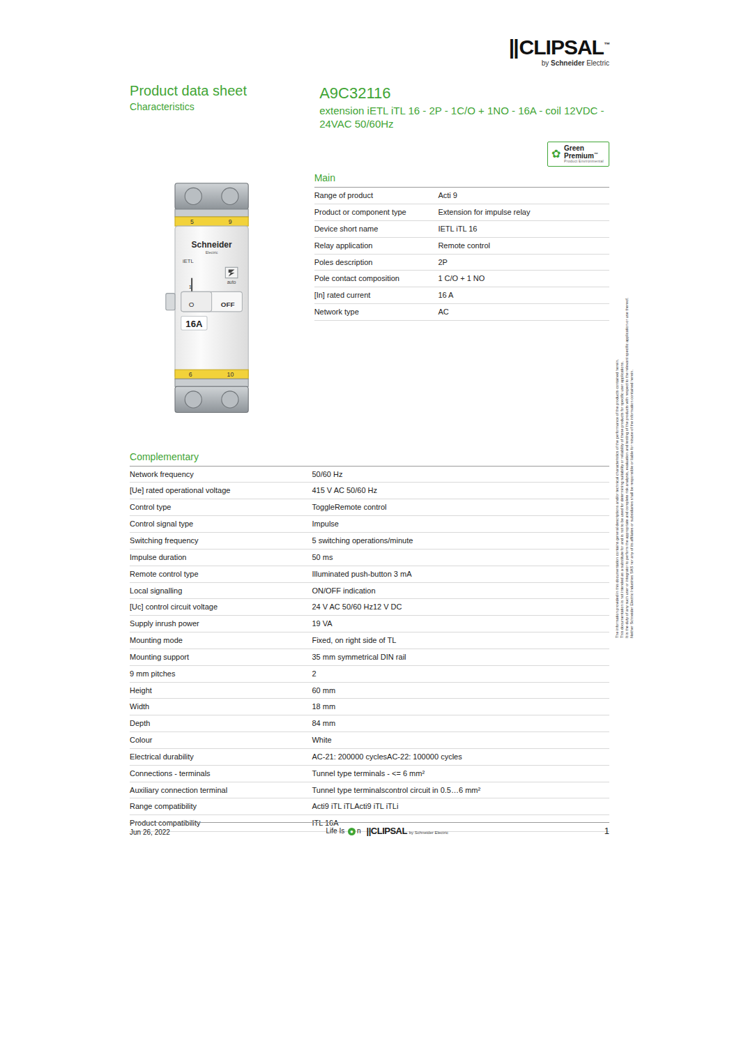||CLIPSAL™
by Schneider Electric
Product data sheet
Characteristics
A9C32116
extension iETL iTL 16 - 2P - 1C/O + 1NO - 16A - coil 12VDC - 24VAC 50/60Hz
✿ Green Premium™ Product Environmental
5 9 Schneider Electric iETL auto 1 O OFF 16A 6 10 8
Main
| Range of product | Acti 9 |
| Product or component type | Extension for impulse relay |
| Device short name | IETL iTL 16 |
| Relay application | Remote control |
| Poles description | 2P |
| Pole contact composition | 1 C/O + 1 NO |
| [In] rated current | 16 A |
| Network type | AC |
Complementary
| Network frequency | 50/60 Hz |
| [Ue] rated operational voltage | 415 V AC 50/60 Hz |
| Control type | Toggle Remote control |
| Control signal type | Impulse |
| Switching frequency | 5 switching operations/minute |
| Impulse duration | 50 ms |
| Remote control type | Illuminated push-button 3 mA |
| Local signalling | ON/OFF indication |
| [Uc] control circuit voltage | 24 V AC 50/60 Hz 12 V DC |
| Supply inrush power | 19 VA |
| Mounting mode | Fixed, on right side of TL |
| Mounting support | 35 mm symmetrical DIN rail |
| 9 mm pitches | 2 |
| Height | 60 mm |
| Width | 18 mm |
| Depth | 84 mm |
| Colour | White |
| Electrical durability | AC-21: 200000 cycles AC-22: 100000 cycles |
| Connections - terminals | Tunnel type terminals - <= 6 mm² |
| Auxiliary connection terminal | Tunnel type terminalscontrol circuit in 0.5…6 mm² |
| Range compatibility | Acti9 iTL iTL Acti9 iTL iTLi |
| Product compatibility | ITL 16A |
The information provided in this documentation contains general descriptions and/or technical characteristics of the performance of the products contained herein.
This documentation is not intended as a substitute for and is not to be used for determining suitability or reliability of these products for specific user applications.
It is the duty of any such user or integrator to perform the appropriate and complete risk analysis, evaluation and testing of the products with respect to the relevant specific application or use thereof.
Neither Schneider Electric Industries SAS nor any of its affiliates or subsidiaries shall be responsible or liable for misuse of the information contained herein.
Jun 26, 2022
Life Is ●n ||CLIPSAL by Schneider Electric
1